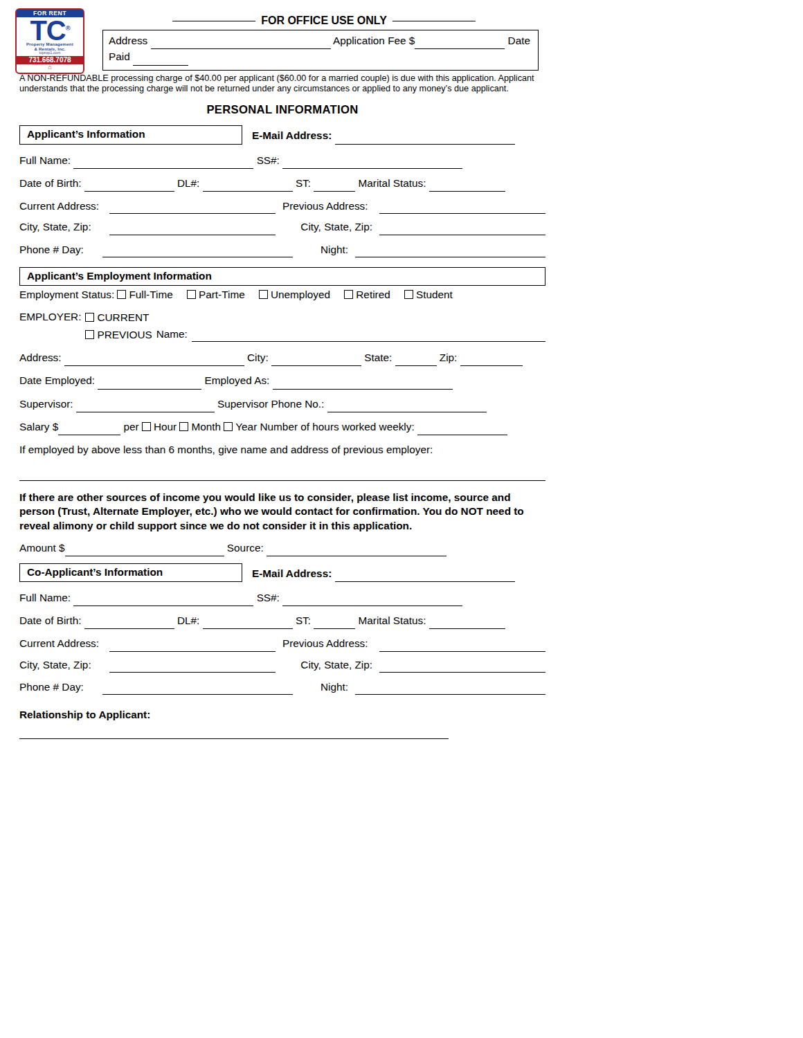FOR RENT
TC®
Property Management
& Rentals, Inc.
tcprop1.com
731.668.7078
⌂
FOR OFFICE USE ONLY
Address Application Fee $ Date Paid
A NON-REFUNDABLE processing charge of $40.00 per applicant ($60.00 for a married couple) is due with this application. Applicant understands that the processing charge will not be returned under any circumstances or applied to any money’s due applicant.
PERSONAL INFORMATION
Applicant’s Information
E-Mail Address:
Full Name: SS#:
Date of Birth: DL#: ST: Marital Status:
Current Address:
Previous Address:
City, State, Zip:
City, State, Zip:
Phone # Day:
Night:
Applicant’s Employment Information
Employment Status: Full-Time Part-Time Unemployed Retired Student
EMPLOYER:
CURRENT
PREVIOUS
Name:
Address: City: State: Zip:
Date Employed: Employed As:
Supervisor: Supervisor Phone No.:
Salary $ per Hour Month Year Number of hours worked weekly:
If employed by above less than 6 months, give name and address of previous employer:
If there are other sources of income you would like us to consider, please list income, source and person (Trust, Alternate Employer, etc.) who we would contact for confirmation. You do NOT need to reveal alimony or child support since we do not consider it in this application.
Amount $ Source:
Co-Applicant’s Information
E-Mail Address:
Full Name: SS#:
Date of Birth: DL#: ST: Marital Status:
Current Address:
Previous Address:
City, State, Zip:
City, State, Zip:
Phone # Day:
Night:
Relationship to Applicant: